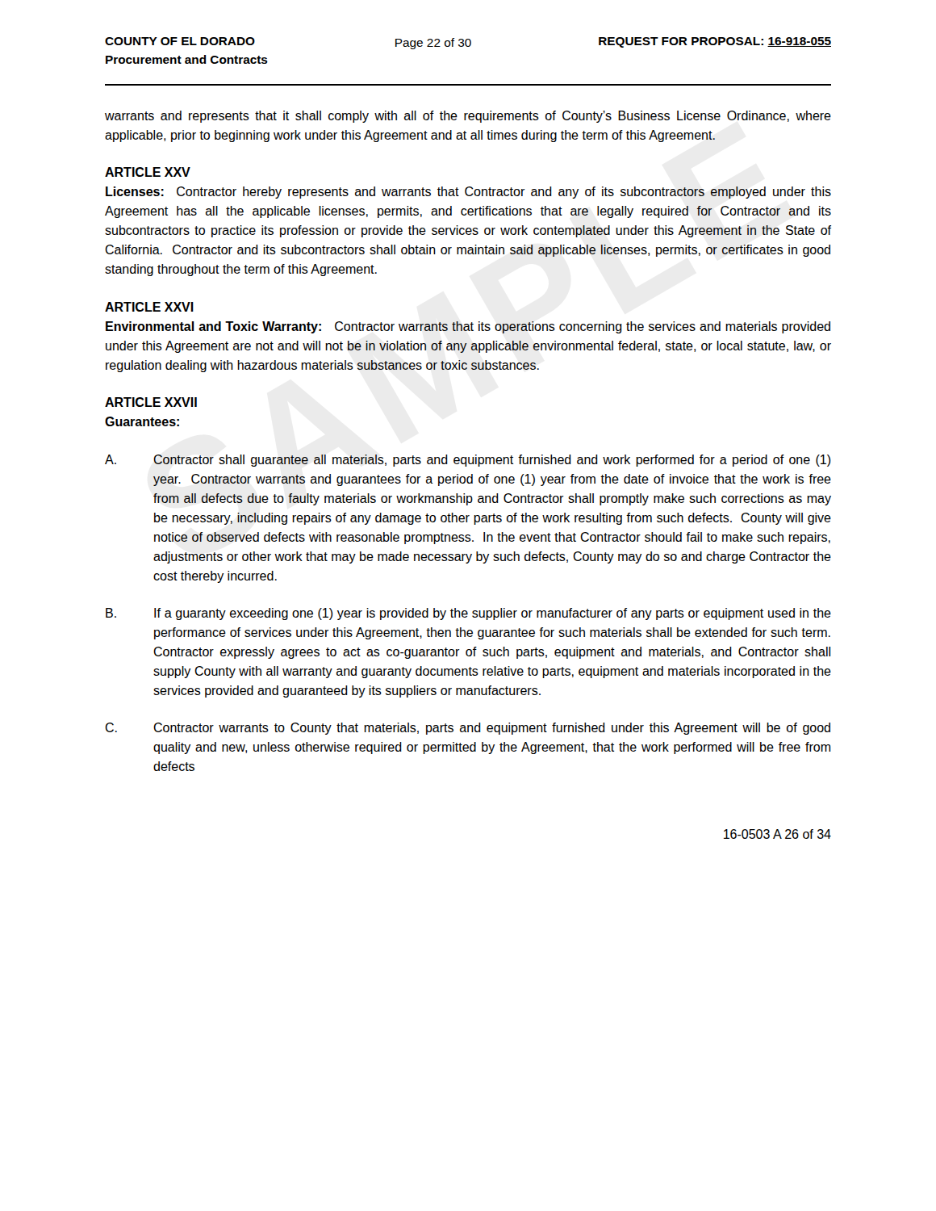SAMPLE
COUNTY OF EL DORADO
Procurement and Contracts
Page 22 of 30
REQUEST FOR PROPOSAL: 16-918-055
warrants and represents that it shall comply with all of the requirements of County’s Business License Ordinance, where applicable, prior to beginning work under this Agreement and at all times during the term of this Agreement.
ARTICLE XXV
Licenses: Contractor hereby represents and warrants that Contractor and any of its subcontractors employed under this Agreement has all the applicable licenses, permits, and certifications that are legally required for Contractor and its subcontractors to practice its profession or provide the services or work contemplated under this Agreement in the State of California. Contractor and its subcontractors shall obtain or maintain said applicable licenses, permits, or certificates in good standing throughout the term of this Agreement.
ARTICLE XXVI
Environmental and Toxic Warranty: Contractor warrants that its operations concerning the services and materials provided under this Agreement are not and will not be in violation of any applicable environmental federal, state, or local statute, law, or regulation dealing with hazardous materials substances or toxic substances.
ARTICLE XXVII
Guarantees:
A. Contractor shall guarantee all materials, parts and equipment furnished and work performed for a period of one (1) year. Contractor warrants and guarantees for a period of one (1) year from the date of invoice that the work is free from all defects due to faulty materials or workmanship and Contractor shall promptly make such corrections as may be necessary, including repairs of any damage to other parts of the work resulting from such defects. County will give notice of observed defects with reasonable promptness. In the event that Contractor should fail to make such repairs, adjustments or other work that may be made necessary by such defects, County may do so and charge Contractor the cost thereby incurred.
B. If a guaranty exceeding one (1) year is provided by the supplier or manufacturer of any parts or equipment used in the performance of services under this Agreement, then the guarantee for such materials shall be extended for such term. Contractor expressly agrees to act as co-guarantor of such parts, equipment and materials, and Contractor shall supply County with all warranty and guaranty documents relative to parts, equipment and materials incorporated in the services provided and guaranteed by its suppliers or manufacturers.
C. Contractor warrants to County that materials, parts and equipment furnished under this Agreement will be of good quality and new, unless otherwise required or permitted by the Agreement, that the work performed will be free from defects
16-0503 A 26 of 34